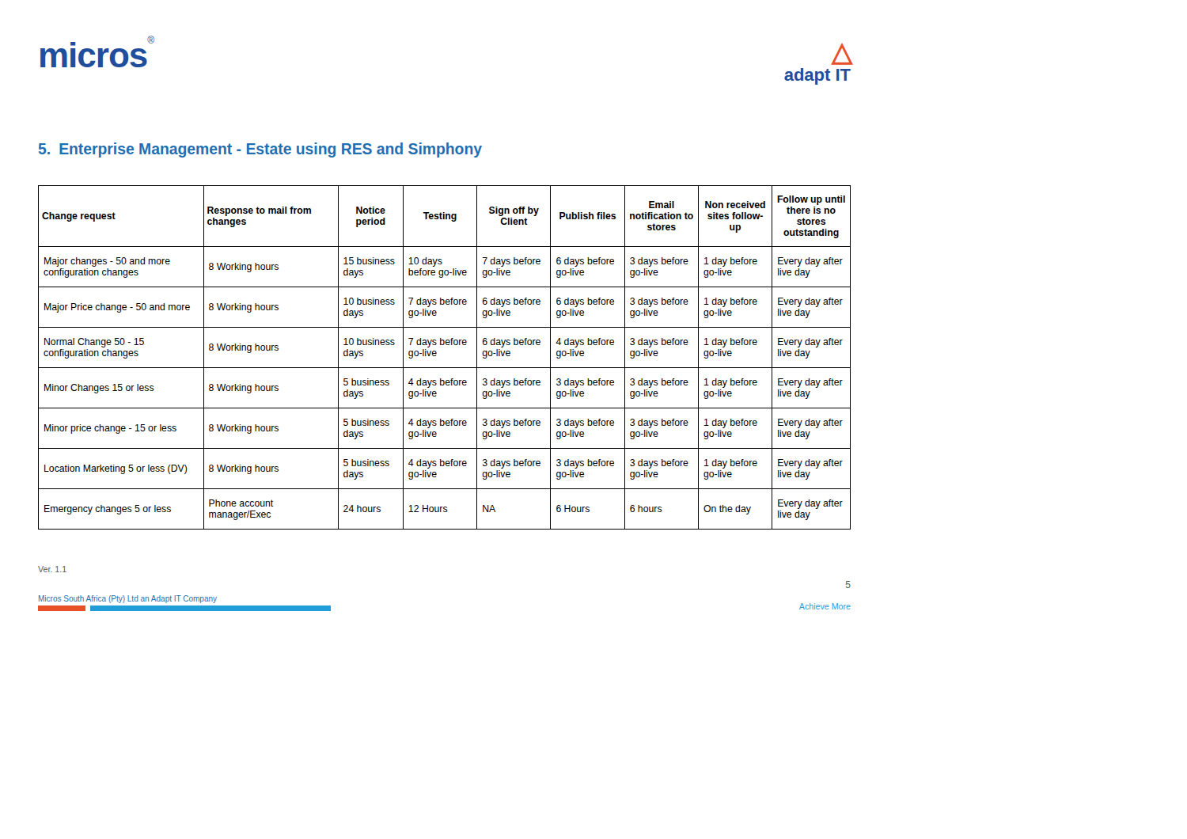micros®
△
adapt IT
5. Enterprise Management - Estate using RES and Simphony
| Change request | Response to mail from changes | Notice period | Testing | Sign off by Client | Publish files | Email notification to stores | Non received sites follow-up | Follow up until there is no stores outstanding |
| --- | --- | --- | --- | --- | --- | --- | --- | --- |
| Major changes - 50 and more configuration changes | 8 Working hours | 15 business days | 10 days before go-live | 7 days before go-live | 6 days before go-live | 3 days before go-live | 1 day before go-live | Every day after live day |
| Major Price change - 50 and more | 8 Working hours | 10 business days | 7 days before go-live | 6 days before go-live | 6 days before go-live | 3 days before go-live | 1 day before go-live | Every day after live day |
| Normal Change 50 - 15 configuration changes | 8 Working hours | 10 business days | 7 days before go-live | 6 days before go-live | 4 days before go-live | 3 days before go-live | 1 day before go-live | Every day after live day |
| Minor Changes 15 or less | 8 Working hours | 5 business days | 4 days before go-live | 3 days before go-live | 3 days before go-live | 3 days before go-live | 1 day before go-live | Every day after live day |
| Minor price change - 15 or less | 8 Working hours | 5 business days | 4 days before go-live | 3 days before go-live | 3 days before go-live | 3 days before go-live | 1 day before go-live | Every day after live day |
| Location Marketing 5 or less (DV) | 8 Working hours | 5 business days | 4 days before go-live | 3 days before go-live | 3 days before go-live | 3 days before go-live | 1 day before go-live | Every day after live day |
| Emergency changes 5 or less | Phone account manager/Exec | 24 hours | 12 Hours | NA | 6 Hours | 6 hours | On the day | Every day after live day |
Ver. 1.1
Micros South Africa (Pty) Ltd an Adapt IT Company
Achieve More
5